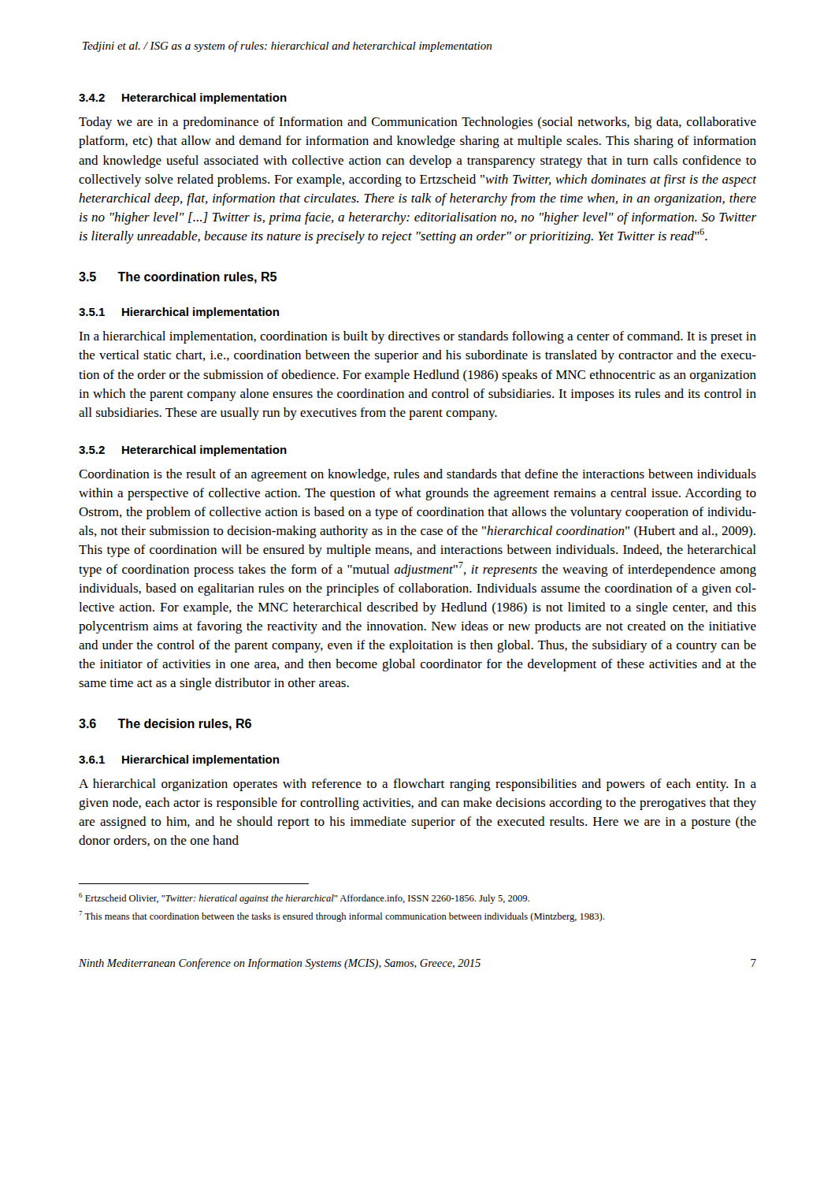Tedjini et al. / ISG as a system of rules: hierarchical and heterarchical implementation
3.4.2 Heterarchical implementation
Today we are in a predominance of Information and Communication Technologies (social networks, big data, collaborative platform, etc) that allow and demand for information and knowledge sharing at multiple scales. This sharing of information and knowledge useful associated with collective action can develop a transparency strategy that in turn calls confidence to collectively solve related problems. For example, according to Ertzscheid "with Twitter, which dominates at first is the aspect heterarchical deep, flat, information that circulates. There is talk of heterarchy from the time when, in an organization, there is no "higher level" [...] Twitter is, prima facie, a heterarchy: editorialisation no, no "higher level" of information. So Twitter is literally unreadable, because its nature is precisely to reject "setting an order" or prioritizing. Yet Twitter is read"6.
3.5 The coordination rules, R5
3.5.1 Hierarchical implementation
In a hierarchical implementation, coordination is built by directives or standards following a center of command. It is preset in the vertical static chart, i.e., coordination between the superior and his subordinate is translated by contractor and the execution of the order or the submission of obedience. For example Hedlund (1986) speaks of MNC ethnocentric as an organization in which the parent company alone ensures the coordination and control of subsidiaries. It imposes its rules and its control in all subsidiaries. These are usually run by executives from the parent company.
3.5.2 Heterarchical implementation
Coordination is the result of an agreement on knowledge, rules and standards that define the interactions between individuals within a perspective of collective action. The question of what grounds the agreement remains a central issue. According to Ostrom, the problem of collective action is based on a type of coordination that allows the voluntary cooperation of individuals, not their submission to decision-making authority as in the case of the "hierarchical coordination" (Hubert and al., 2009). This type of coordination will be ensured by multiple means, and interactions between individuals. Indeed, the heterarchical type of coordination process takes the form of a "mutual adjustment"7, it represents the weaving of interdependence among individuals, based on egalitarian rules on the principles of collaboration. Individuals assume the coordination of a given collective action. For example, the MNC heterarchical described by Hedlund (1986) is not limited to a single center, and this polycentrism aims at favoring the reactivity and the innovation. New ideas or new products are not created on the initiative and under the control of the parent company, even if the exploitation is then global. Thus, the subsidiary of a country can be the initiator of activities in one area, and then become global coordinator for the development of these activities and at the same time act as a single distributor in other areas.
3.6 The decision rules, R6
3.6.1 Hierarchical implementation
A hierarchical organization operates with reference to a flowchart ranging responsibilities and powers of each entity. In a given node, each actor is responsible for controlling activities, and can make decisions according to the prerogatives that they are assigned to him, and he should report to his immediate superior of the executed results. Here we are in a posture (the donor orders, on the one hand
6 Ertzscheid Olivier, "Twitter: hieratical against the hierarchical" Affordance.info, ISSN 2260-1856. July 5, 2009.
7 This means that coordination between the tasks is ensured through informal communication between individuals (Mintzberg, 1983).
Ninth Mediterranean Conference on Information Systems (MCIS), Samos, Greece, 2015 7